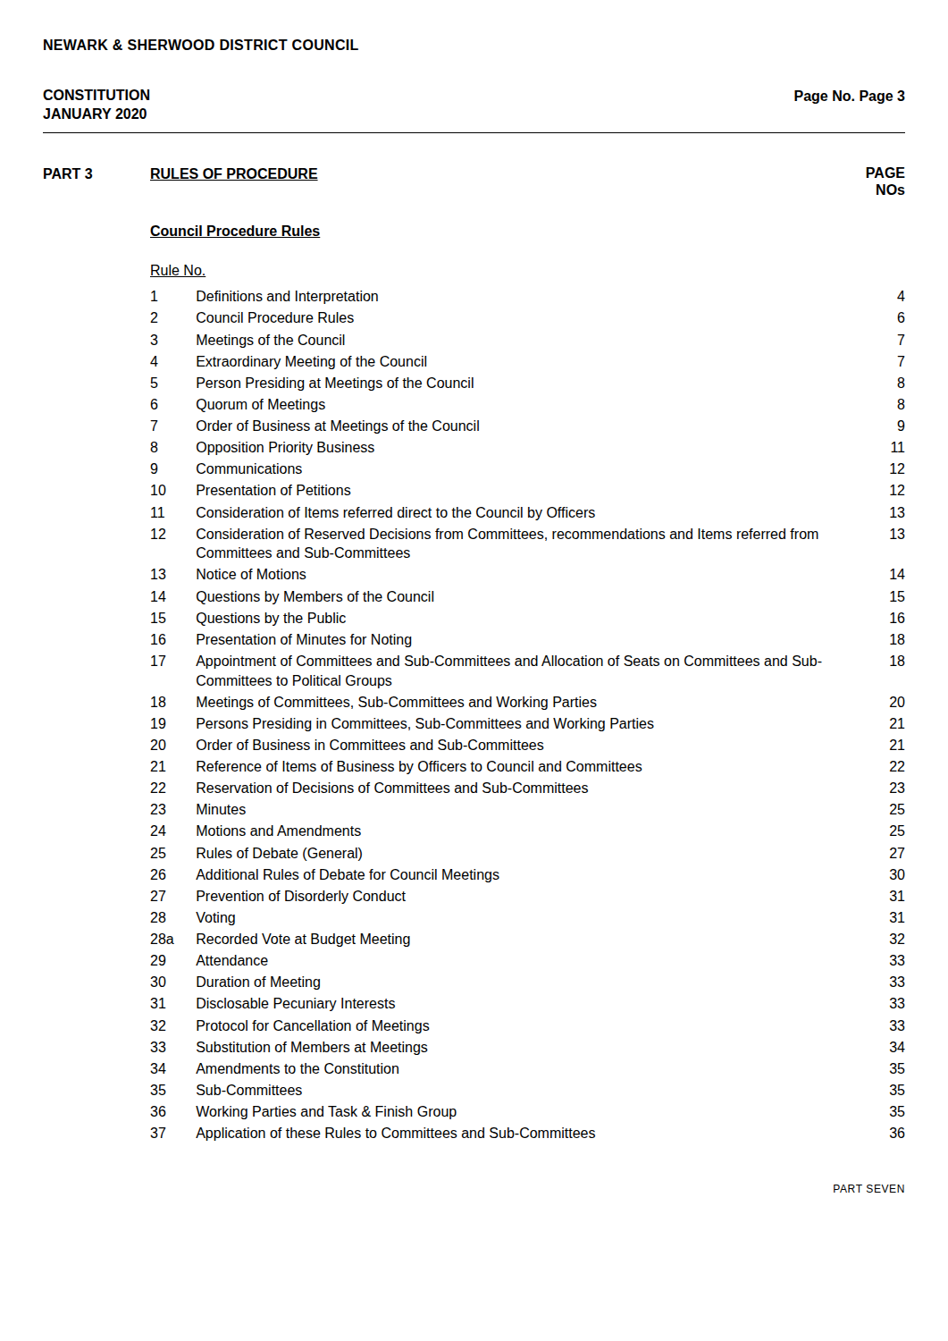NEWARK & SHERWOOD DISTRICT COUNCIL
CONSTITUTION
JANUARY 2020
Page No. Page 3
PART 3
RULES OF PROCEDURE
PAGE
NOs
Council Procedure Rules
Rule No.
| | 1 | Definitions and Interpretation | 4 |
| | 2 | Council Procedure Rules | 6 |
| | 3 | Meetings of the Council | 7 |
| | 4 | Extraordinary Meeting of the Council | 7 |
| | 5 | Person Presiding at Meetings of the Council | 8 |
| | 6 | Quorum of Meetings | 8 |
| | 7 | Order of Business at Meetings of the Council | 9 |
| | 8 | Opposition Priority Business | 11 |
| | 9 | Communications | 12 |
| | 10 | Presentation of Petitions | 12 |
| | 11 | Consideration of Items referred direct to the Council by Officers | 13 |
| | 12 | Consideration of Reserved Decisions from Committees, recommendations and Items referred from Committees and Sub-Committees | 13 |
| | 13 | Notice of Motions | 14 |
| | 14 | Questions by Members of the Council | 15 |
| | 15 | Questions by the Public | 16 |
| | 16 | Presentation of Minutes for Noting | 18 |
| | 17 | Appointment of Committees and Sub-Committees and Allocation of Seats on Committees and Sub-Committees to Political Groups | 18 |
| | 18 | Meetings of Committees, Sub-Committees and Working Parties | 20 |
| | 19 | Persons Presiding in Committees, Sub-Committees and Working Parties | 21 |
| | 20 | Order of Business in Committees and Sub-Committees | 21 |
| | 21 | Reference of Items of Business by Officers to Council and Committees | 22 |
| | 22 | Reservation of Decisions of Committees and Sub-Committees | 23 |
| | 23 | Minutes | 25 |
| | 24 | Motions and Amendments | 25 |
| | 25 | Rules of Debate (General) | 27 |
| | 26 | Additional Rules of Debate for Council Meetings | 30 |
| | 27 | Prevention of Disorderly Conduct | 31 |
| | 28 | Voting | 31 |
| | 28a | Recorded Vote at Budget Meeting | 32 |
| | 29 | Attendance | 33 |
| | 30 | Duration of Meeting | 33 |
| | 31 | Disclosable Pecuniary Interests | 33 |
| | 32 | Protocol for Cancellation of Meetings | 33 |
| | 33 | Substitution of Members at Meetings | 34 |
| | 34 | Amendments to the Constitution | 35 |
| | 35 | Sub-Committees | 35 |
| | 36 | Working Parties and Task & Finish Group | 35 |
| | 37 | Application of these Rules to Committees and Sub-Committees | 36 |
PART SEVEN